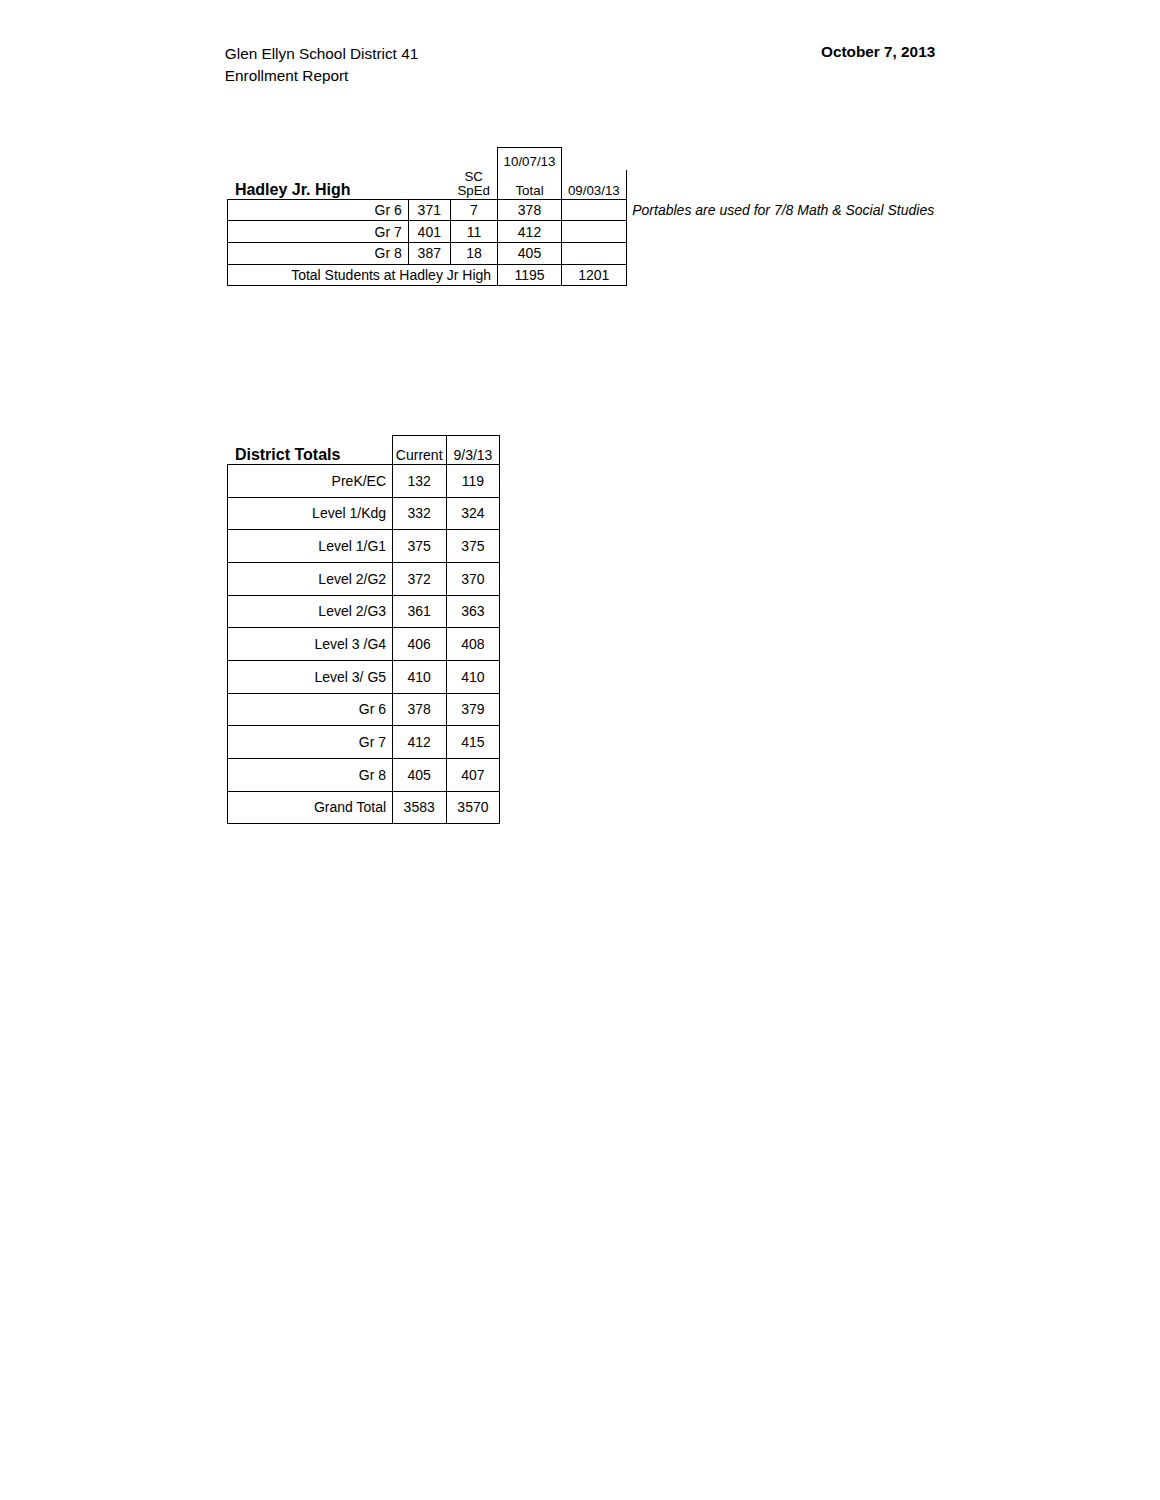Glen Ellyn School District 41
Enrollment Report
October 7, 2013
| | | | 10/07/13 | | |
| Hadley Jr. High | | SC SpEd | Total | 09/03/13 | |
| Gr 6 | 371 | 7 | 378 | | Portables are used for 7/8 Math & Social Studies |
| Gr 7 | 401 | 11 | 412 | | |
| Gr 8 | 387 | 18 | 405 | | |
| Total Students at Hadley Jr High | 1195 | 1201 | |
| District Totals | Current | 9/3/13 |
| PreK/EC | 132 | 119 |
| Level 1/Kdg | 332 | 324 |
| Level 1/G1 | 375 | 375 |
| Level 2/G2 | 372 | 370 |
| Level 2/G3 | 361 | 363 |
| Level 3 /G4 | 406 | 408 |
| Level 3/ G5 | 410 | 410 |
| Gr 6 | 378 | 379 |
| Gr 7 | 412 | 415 |
| Gr 8 | 405 | 407 |
| Grand Total | 3583 | 3570 |